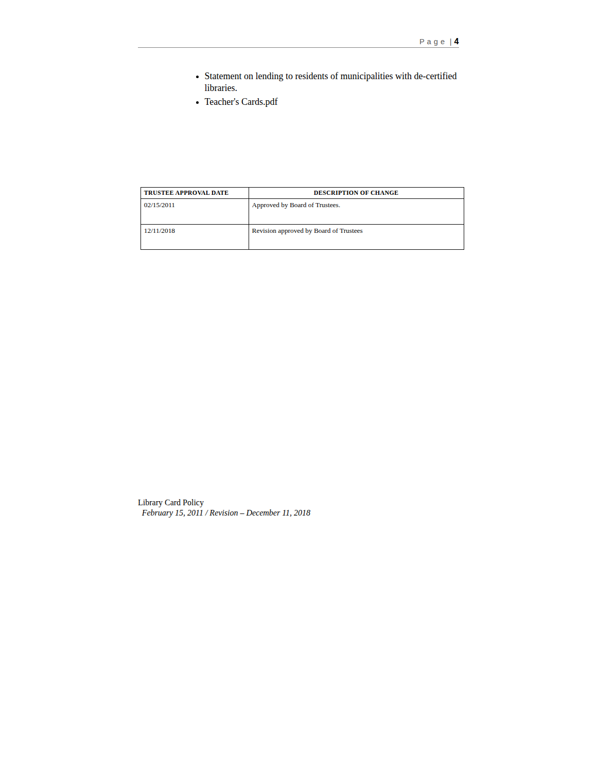P a g e | 4
Statement on lending to residents of municipalities with de-certified libraries.
Teacher's Cards.pdf
| TRUSTEE APPROVAL DATE | DESCRIPTION OF CHANGE |
| --- | --- |
| 02/15/2011 | Approved by Board of Trustees. |
| 12/11/2018 | Revision approved by Board of Trustees |
Library Card Policy
February 15, 2011 / Revision – December 11, 2018